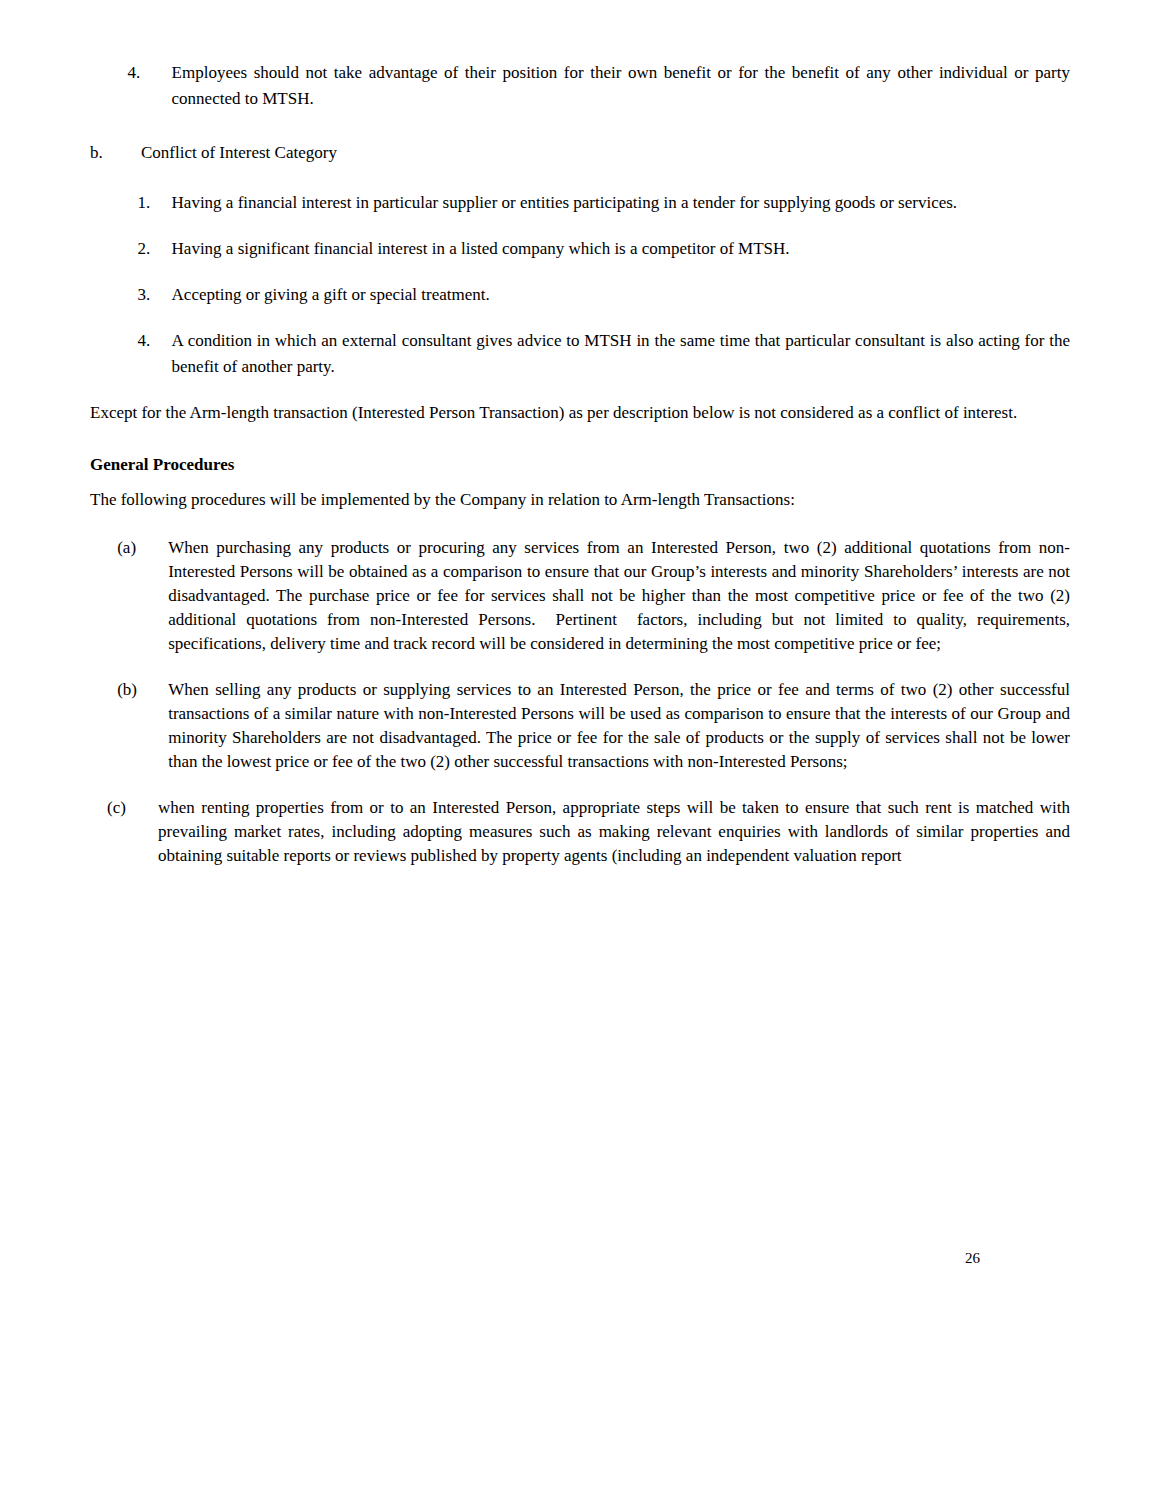4. Employees should not take advantage of their position for their own benefit or for the benefit of any other individual or party connected to MTSH.
b. Conflict of Interest Category
1. Having a financial interest in particular supplier or entities participating in a tender for supplying goods or services.
2. Having a significant financial interest in a listed company which is a competitor of MTSH.
3. Accepting or giving a gift or special treatment.
4. A condition in which an external consultant gives advice to MTSH in the same time that particular consultant is also acting for the benefit of another party.
Except for the Arm-length transaction (Interested Person Transaction) as per description below is not considered as a conflict of interest.
General Procedures
The following procedures will be implemented by the Company in relation to Arm-length Transactions:
(a) When purchasing any products or procuring any services from an Interested Person, two (2) additional quotations from non-Interested Persons will be obtained as a comparison to ensure that our Group’s interests and minority Shareholders’ interests are not disadvantaged. The purchase price or fee for services shall not be higher than the most competitive price or fee of the two (2) additional quotations from non-Interested Persons. Pertinent factors, including but not limited to quality, requirements, specifications, delivery time and track record will be considered in determining the most competitive price or fee;
(b) When selling any products or supplying services to an Interested Person, the price or fee and terms of two (2) other successful transactions of a similar nature with non-Interested Persons will be used as comparison to ensure that the interests of our Group and minority Shareholders are not disadvantaged. The price or fee for the sale of products or the supply of services shall not be lower than the lowest price or fee of the two (2) other successful transactions with non-Interested Persons;
(c) when renting properties from or to an Interested Person, appropriate steps will be taken to ensure that such rent is matched with prevailing market rates, including adopting measures such as making relevant enquiries with landlords of similar properties and obtaining suitable reports or reviews published by property agents (including an independent valuation report
26